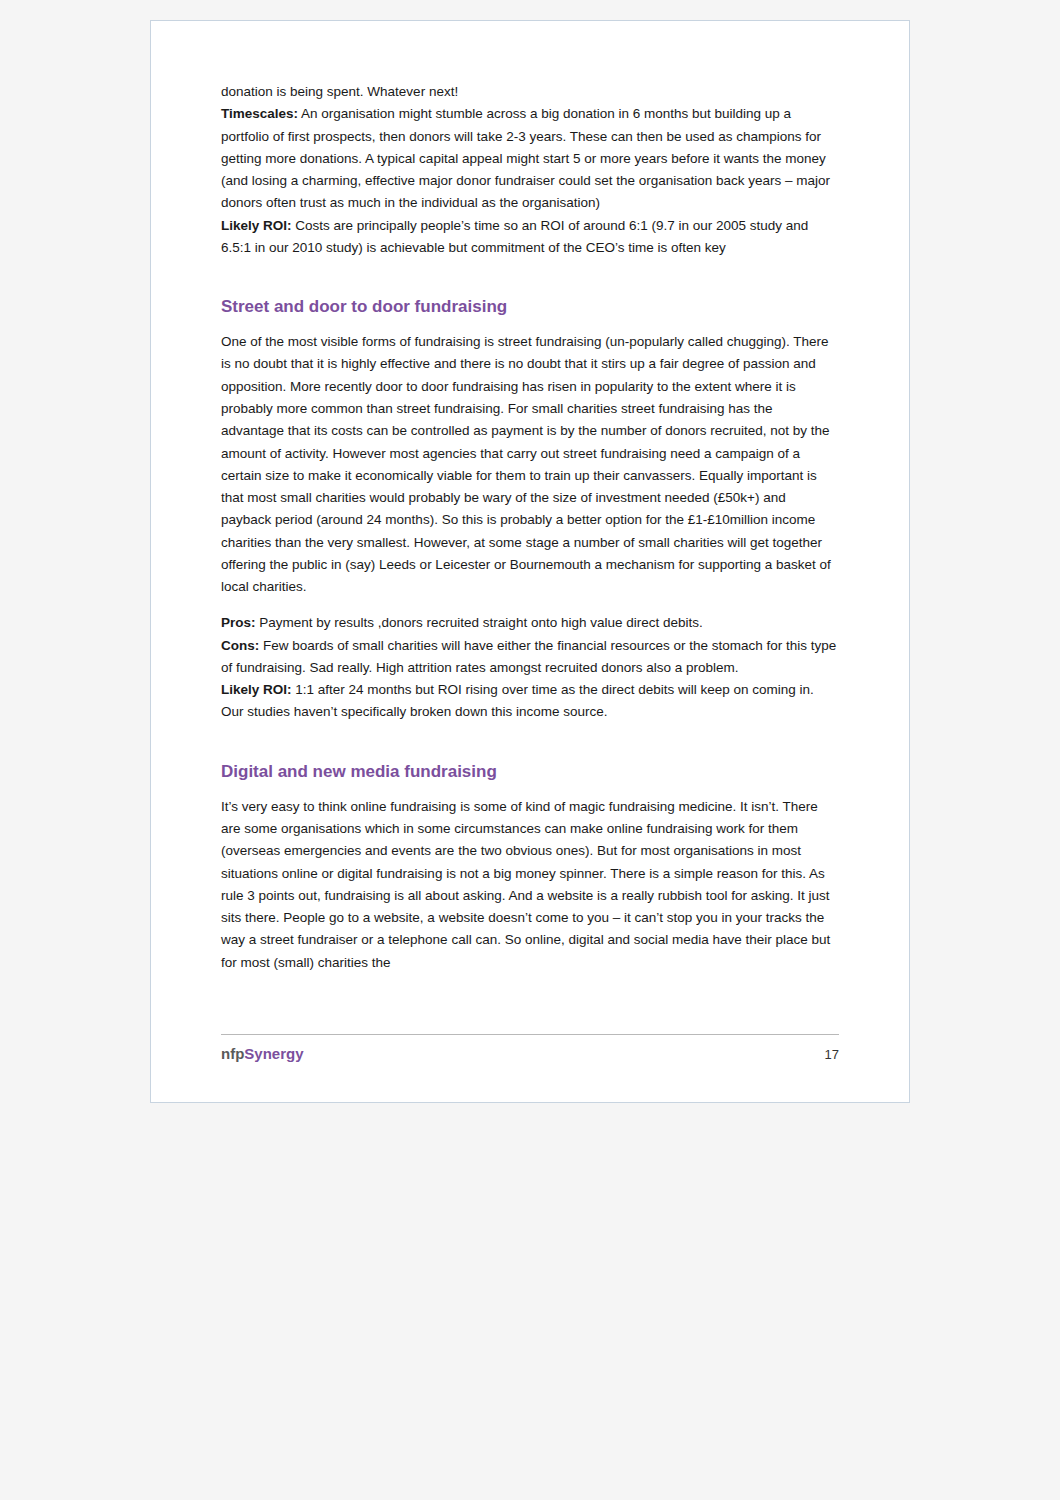donation is being spent. Whatever next!
Timescales: An organisation might stumble across a big donation in 6 months but building up a portfolio of first prospects, then donors will take 2-3 years. These can then be used as champions for getting more donations. A typical capital appeal might start 5 or more years before it wants the money (and losing a charming, effective major donor fundraiser could set the organisation back years – major donors often trust as much in the individual as the organisation)
Likely ROI: Costs are principally people’s time so an ROI of around 6:1 (9.7 in our 2005 study and 6.5:1 in our 2010 study) is achievable but commitment of the CEO’s time is often key
Street and door to door fundraising
One of the most visible forms of fundraising is street fundraising (un-popularly called chugging). There is no doubt that it is highly effective and there is no doubt that it stirs up a fair degree of passion and opposition. More recently door to door fundraising has risen in popularity to the extent where it is probably more common than street fundraising. For small charities street fundraising has the advantage that its costs can be controlled as payment is by the number of donors recruited, not by the amount of activity. However most agencies that carry out street fundraising need a campaign of a certain size to make it economically viable for them to train up their canvassers. Equally important is that most small charities would probably be wary of the size of investment needed (£50k+) and payback period (around 24 months). So this is probably a better option for the £1-£10million income charities than the very smallest. However, at some stage a number of small charities will get together offering the public in (say) Leeds or Leicester or Bournemouth a mechanism for supporting a basket of local charities.
Pros: Payment by results ,donors recruited straight onto high value direct debits.
Cons: Few boards of small charities will have either the financial resources or the stomach for this type of fundraising. Sad really. High attrition rates amongst recruited donors also a problem.
Likely ROI: 1:1 after 24 months but ROI rising over time as the direct debits will keep on coming in. Our studies haven’t specifically broken down this income source.
Digital and new media fundraising
It’s very easy to think online fundraising is some of kind of magic fundraising medicine. It isn’t. There are some organisations which in some circumstances can make online fundraising work for them (overseas emergencies and events are the two obvious ones). But for most organisations in most situations online or digital fundraising is not a big money spinner. There is a simple reason for this. As rule 3 points out, fundraising is all about asking. And a website is a really rubbish tool for asking. It just sits there. People go to a website, a website doesn’t come to you – it can’t stop you in your tracks the way a street fundraiser or a telephone call can. So online, digital and social media have their place but for most (small) charities the
nfp Synergy
17